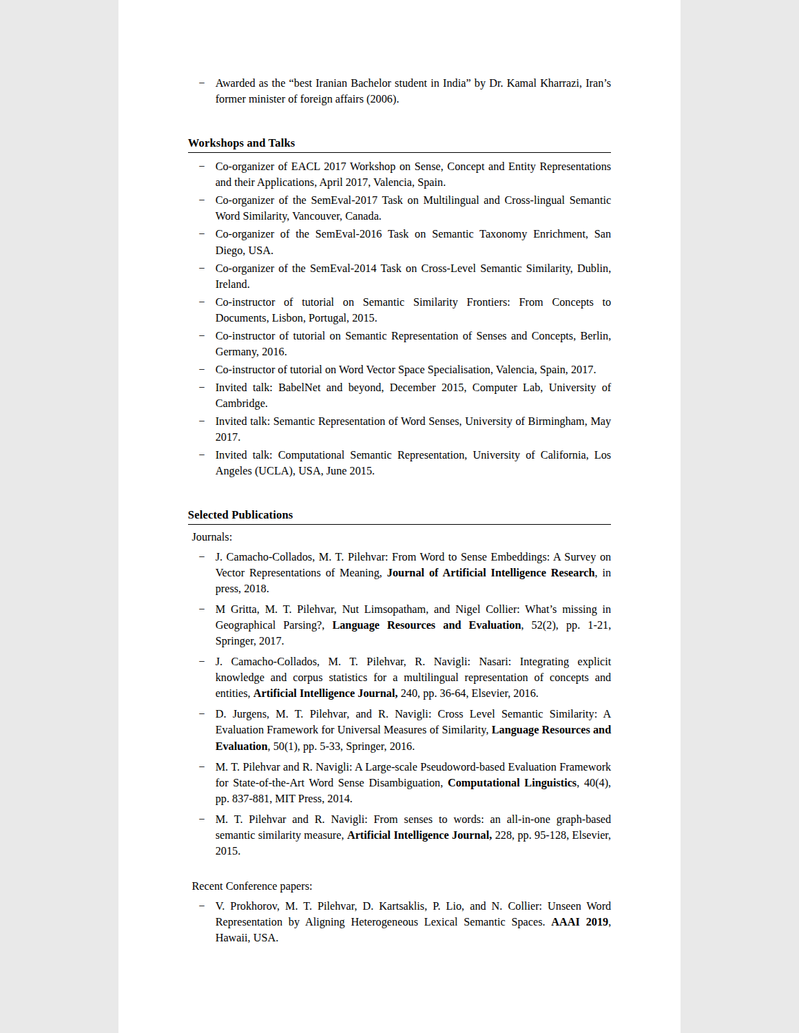Awarded as the “best Iranian Bachelor student in India” by Dr. Kamal Kharrazi, Iran’s former minister of foreign affairs (2006).
Workshops and Talks
Co-organizer of EACL 2017 Workshop on Sense, Concept and Entity Representations and their Applications, April 2017, Valencia, Spain.
Co-organizer of the SemEval-2017 Task on Multilingual and Cross-lingual Semantic Word Similarity, Vancouver, Canada.
Co-organizer of the SemEval-2016 Task on Semantic Taxonomy Enrichment, San Diego, USA.
Co-organizer of the SemEval-2014 Task on Cross-Level Semantic Similarity, Dublin, Ireland.
Co-instructor of tutorial on Semantic Similarity Frontiers: From Concepts to Documents, Lisbon, Portugal, 2015.
Co-instructor of tutorial on Semantic Representation of Senses and Concepts, Berlin, Germany, 2016.
Co-instructor of tutorial on Word Vector Space Specialisation, Valencia, Spain, 2017.
Invited talk: BabelNet and beyond, December 2015, Computer Lab, University of Cambridge.
Invited talk: Semantic Representation of Word Senses, University of Birmingham, May 2017.
Invited talk: Computational Semantic Representation, University of California, Los Angeles (UCLA), USA, June 2015.
Selected Publications
Journals:
J. Camacho-Collados, M. T. Pilehvar: From Word to Sense Embeddings: A Survey on Vector Representations of Meaning, Journal of Artificial Intelligence Research, in press, 2018.
M Gritta, M. T. Pilehvar, Nut Limsopatham, and Nigel Collier: What’s missing in Geographical Parsing?, Language Resources and Evaluation, 52(2), pp. 1-21, Springer, 2017.
J. Camacho-Collados, M. T. Pilehvar, R. Navigli: Nasari: Integrating explicit knowledge and corpus statistics for a multilingual representation of concepts and entities, Artificial Intelligence Journal, 240, pp. 36-64, Elsevier, 2016.
D. Jurgens, M. T. Pilehvar, and R. Navigli: Cross Level Semantic Similarity: A Evaluation Framework for Universal Measures of Similarity, Language Resources and Evaluation, 50(1), pp. 5-33, Springer, 2016.
M. T. Pilehvar and R. Navigli: A Large-scale Pseudoword-based Evaluation Framework for State-of-the-Art Word Sense Disambiguation, Computational Linguistics, 40(4), pp. 837-881, MIT Press, 2014.
M. T. Pilehvar and R. Navigli: From senses to words: an all-in-one graph-based semantic similarity measure, Artificial Intelligence Journal, 228, pp. 95-128, Elsevier, 2015.
Recent Conference papers:
V. Prokhorov, M. T. Pilehvar, D. Kartsaklis, P. Lio, and N. Collier: Unseen Word Representation by Aligning Heterogeneous Lexical Semantic Spaces. AAAI 2019, Hawaii, USA.